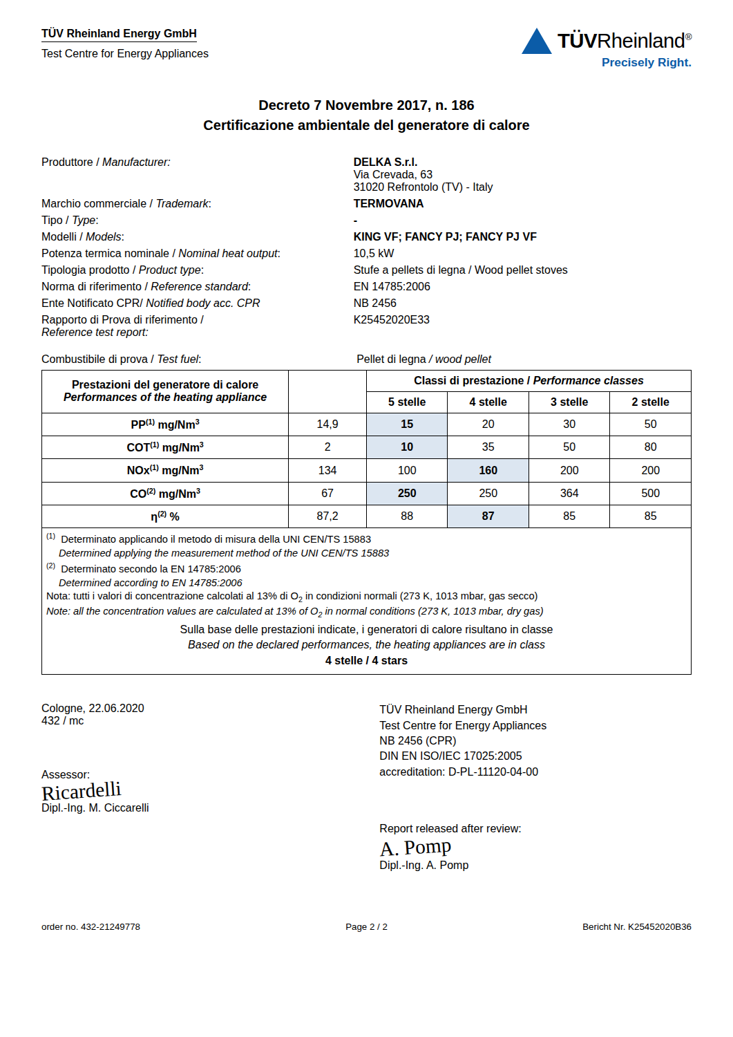TÜV Rheinland Energy GmbH Test Centre for Energy Appliances
TÜVRheinland®
Precisely Right.
Decreto 7 Novembre 2017, n. 186
Certificazione ambientale del generatore di calore
| Produttore / Manufacturer: | DELKA S.r.l. Via Crevada, 63 31020 Refrontolo (TV) - Italy |
| Marchio commerciale / Trademark : | TERMOVANA |
| Tipo / Type : | - |
| Modelli / Models : | KING VF; FANCY PJ; FANCY PJ VF |
| Potenza termica nominale / Nominal heat output : | 10,5 kW |
| Tipologia prodotto / Product type : | Stufe a pellets di legna / Wood pellet stoves |
| Norma di riferimento / Reference standard : | EN 14785:2006 |
| Ente Notificato CPR/ Notified body acc. CPR | NB 2456 |
| Rapporto di Prova di riferimento / Reference test report: | K25452020E33 |
Combustibile di prova / Test fuel: Pellet di legna / wood pellet
| Prestazioni del generatore di calore Performances of the heating appliance | | Classi di prestazione / Performance classes |
| --- | --- | --- |
| 5 stelle | 4 stelle | 3 stelle | 2 stelle |
| PP (1) mg/Nm 3 | 14,9 | 15 | 20 | 30 | 50 |
| COT (1) mg/Nm 3 | 2 | 10 | 35 | 50 | 80 |
| NOx (1) mg/Nm 3 | 134 | 100 | 160 | 200 | 200 |
| CO (2) mg/Nm 3 | 67 | 250 | 250 | 364 | 500 |
| η (2) % | 87,2 | 88 | 87 | 85 | 85 |
(1) Determinato applicando il metodo di misura della UNI CEN/TS 15883
Determined applying the measurement method of the UNI CEN/TS 15883 (2) Determinato secondo la EN 14785:2006
Determined according to EN 14785:2006 Nota: tutti i valori di concentrazione calcolati al 13% di O2 in condizioni normali (273 K, 1013 mbar, gas secco)
Note: all the concentration values are calculated at 13% of O2 in normal conditions (273 K, 1013 mbar, dry gas)
Sulla base delle prestazioni indicate, i generatori di calore risultano in classe
Based on the declared performances, the heating appliances are in class
4 stelle / 4 stars
Cologne, 22.06.2020
432 / mc
Assessor:
Ricardelli
Dipl.-Ing. M. Ciccarelli
TÜV Rheinland Energy GmbH
Test Centre for Energy Appliances
NB 2456 (CPR)
DIN EN ISO/IEC 17025:2005
accreditation: D-PL-11120-04-00
Report released after review:
A. Pomp
Dipl.-Ing. A. Pomp
order no. 432-21249778
Page 2 / 2
Bericht Nr. K25452020B36